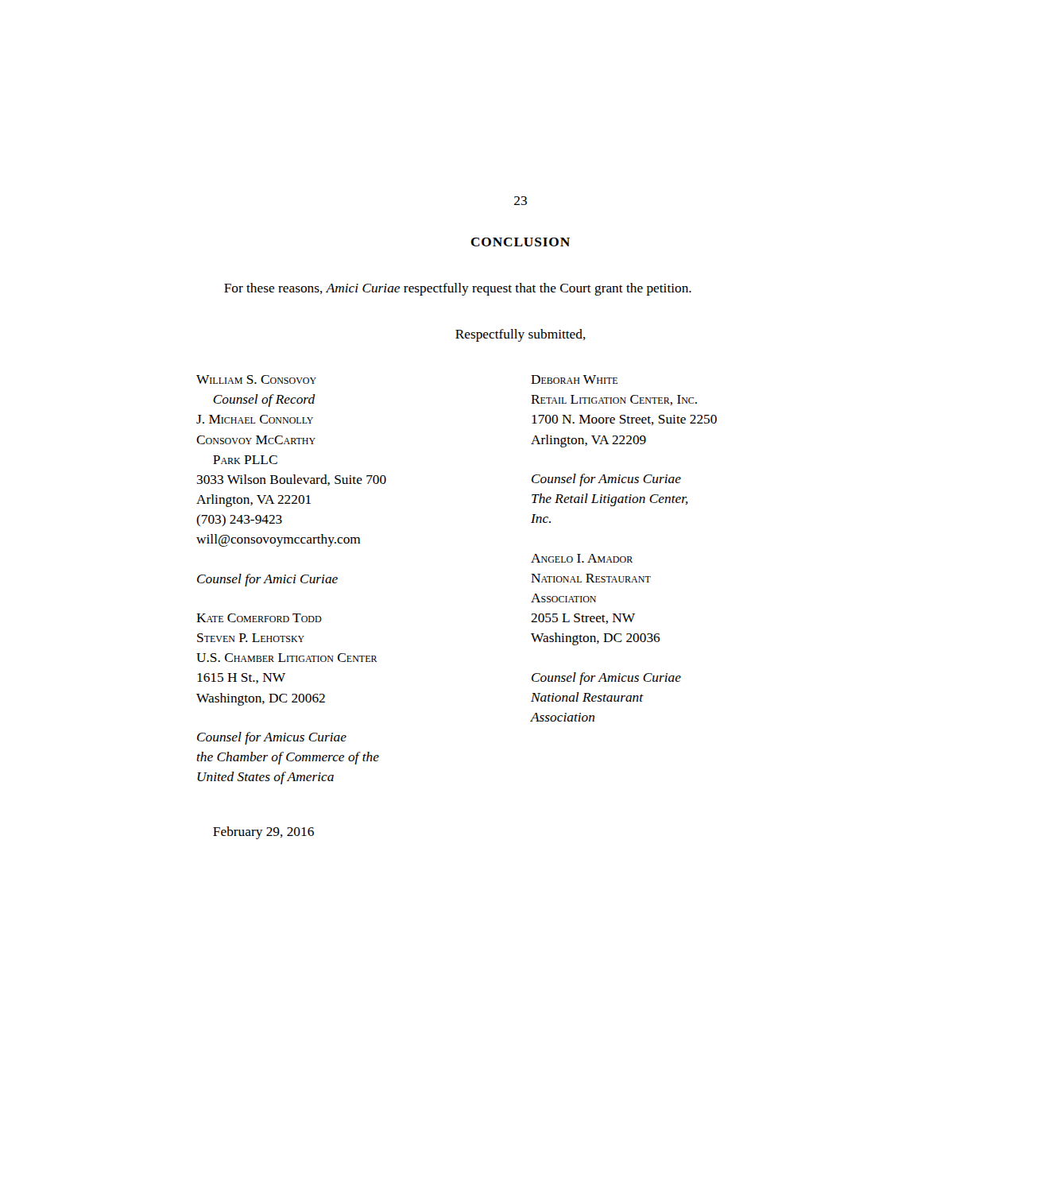23
CONCLUSION
For these reasons, Amici Curiae respectfully request that the Court grant the petition.
Respectfully submitted,
William S. Consovoy
Counsel of Record
J. Michael Connolly
Consovoy McCarthy
Park PLLC
3033 Wilson Boulevard, Suite 700
Arlington, VA 22201
(703) 243-9423
will@consovoymccarthy.com
Counsel for Amici Curiae
Kate Comerford Todd
Steven P. Lehotsky
U.S. Chamber Litigation Center
1615 H St., NW
Washington, DC 20062
Counsel for Amicus Curiae
the Chamber of Commerce of the
United States of America
February 29, 2016
Deborah White
Retail Litigation Center, Inc.
1700 N. Moore Street, Suite 2250
Arlington, VA 22209
Counsel for Amicus Curiae
The Retail Litigation Center,
Inc.
Angelo I. Amador
National Restaurant
Association
2055 L Street, NW
Washington, DC 20036
Counsel for Amicus Curiae
National Restaurant
Association